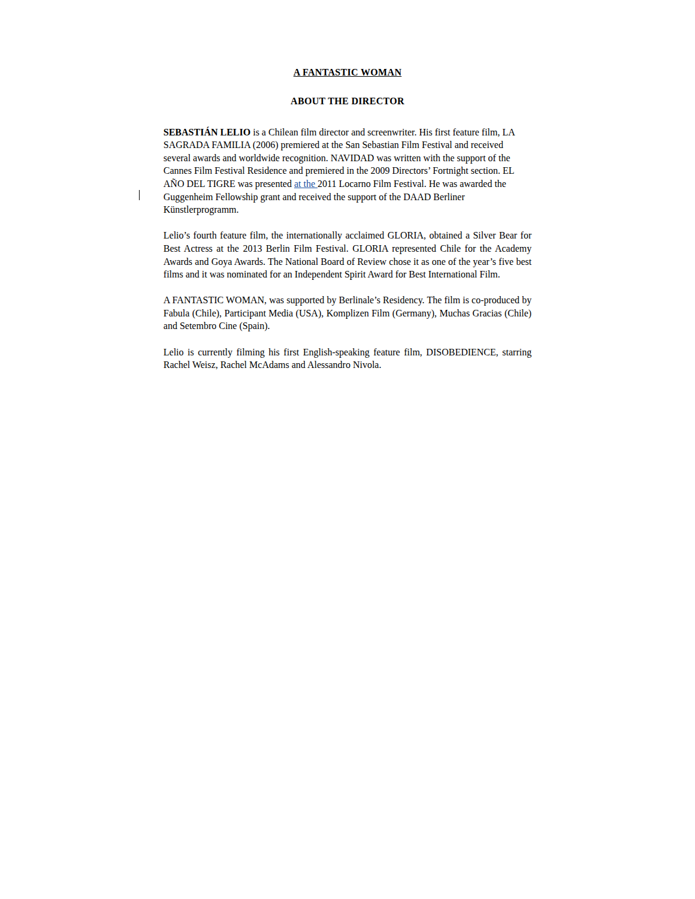A FANTASTIC WOMAN
ABOUT THE DIRECTOR
SEBASTIÁN LELIO is a Chilean film director and screenwriter. His first feature film, LA SAGRADA FAMILIA (2006) premiered at the San Sebastian Film Festival and received several awards and worldwide recognition. NAVIDAD was written with the support of the Cannes Film Festival Residence and premiered in the 2009 Directors’ Fortnight section. EL AÑO DEL TIGRE was presented at the 2011 Locarno Film Festival. He was awarded the Guggenheim Fellowship grant and received the support of the DAAD Berliner Künstlerprogramm.
Lelio’s fourth feature film, the internationally acclaimed GLORIA, obtained a Silver Bear for Best Actress at the 2013 Berlin Film Festival. GLORIA represented Chile for the Academy Awards and Goya Awards. The National Board of Review chose it as one of the year’s five best films and it was nominated for an Independent Spirit Award for Best International Film.
A FANTASTIC WOMAN, was supported by Berlinale’s Residency. The film is co-produced by Fabula (Chile), Participant Media (USA), Komplizen Film (Germany), Muchas Gracias (Chile) and Setembro Cine (Spain).
Lelio is currently filming his first English-speaking feature film, DISOBEDIENCE, starring Rachel Weisz, Rachel McAdams and Alessandro Nivola.